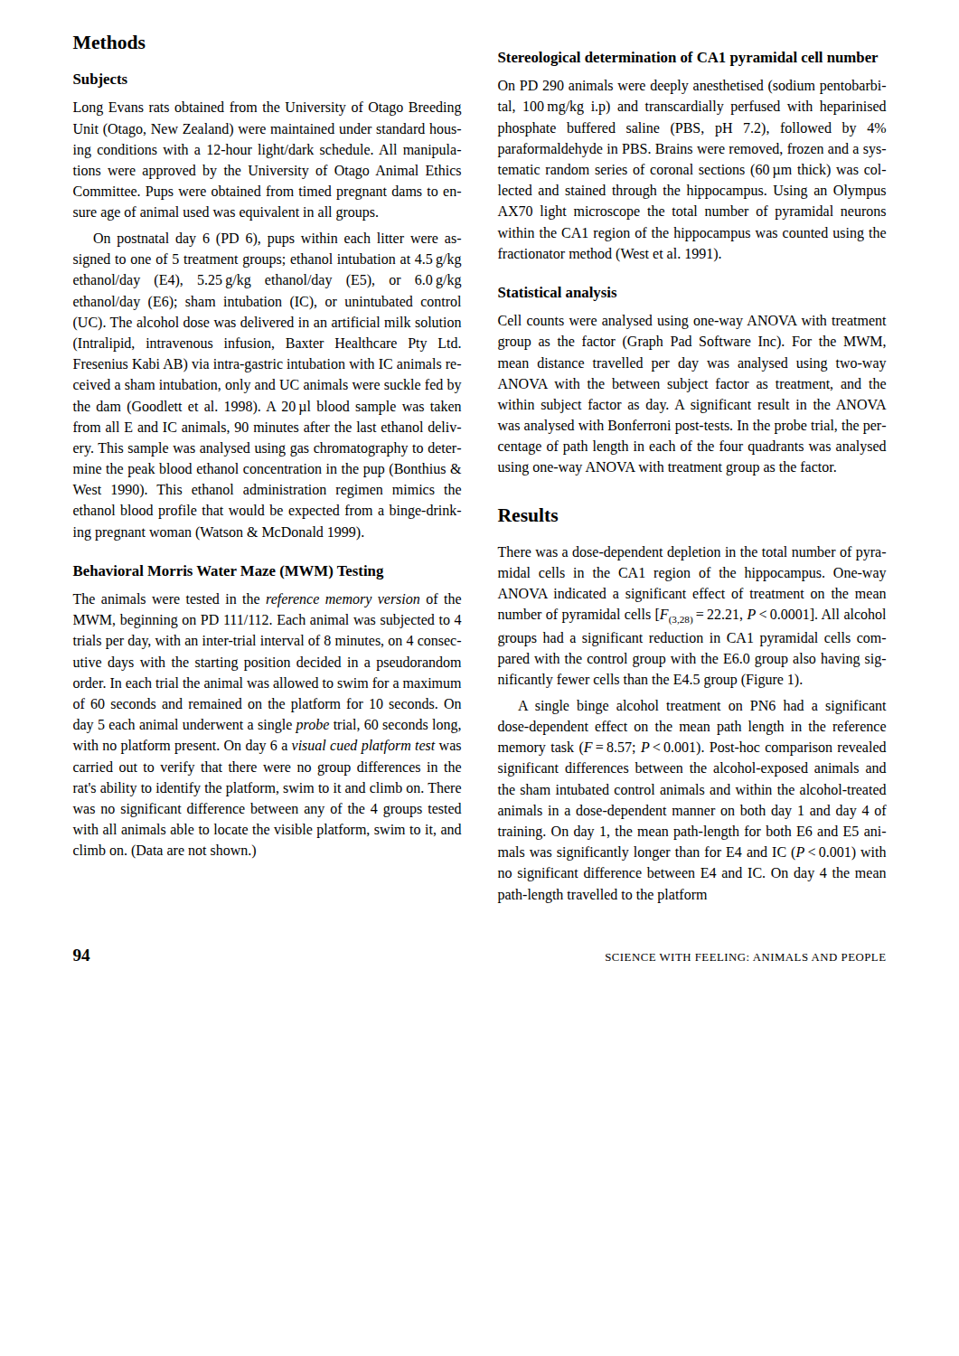Methods
Subjects
Long Evans rats obtained from the University of Otago Breeding Unit (Otago, New Zealand) were maintained under standard housing conditions with a 12-hour light/dark schedule. All manipulations were approved by the University of Otago Animal Ethics Committee. Pups were obtained from timed pregnant dams to ensure age of animal used was equivalent in all groups.
On postnatal day 6 (PD 6), pups within each litter were assigned to one of 5 treatment groups; ethanol intubation at 4.5 g/kg ethanol/day (E4), 5.25 g/kg ethanol/day (E5), or 6.0 g/kg ethanol/day (E6); sham intubation (IC), or unintubated control (UC). The alcohol dose was delivered in an artificial milk solution (Intralipid, intravenous infusion, Baxter Healthcare Pty Ltd. Fresenius Kabi AB) via intra-gastric intubation with IC animals received a sham intubation, only and UC animals were suckle fed by the dam (Goodlett et al. 1998). A 20 µl blood sample was taken from all E and IC animals, 90 minutes after the last ethanol delivery. This sample was analysed using gas chromatography to determine the peak blood ethanol concentration in the pup (Bonthius & West 1990). This ethanol administration regimen mimics the ethanol blood profile that would be expected from a binge-drinking pregnant woman (Watson & McDonald 1999).
Behavioral Morris Water Maze (MWM) Testing
The animals were tested in the reference memory version of the MWM, beginning on PD 111/112. Each animal was subjected to 4 trials per day, with an inter-trial interval of 8 minutes, on 4 consecutive days with the starting position decided in a pseudorandom order. In each trial the animal was allowed to swim for a maximum of 60 seconds and remained on the platform for 10 seconds. On day 5 each animal underwent a single probe trial, 60 seconds long, with no platform present. On day 6 a visual cued platform test was carried out to verify that there were no group differences in the rat's ability to identify the platform, swim to it and climb on. There was no significant difference between any of the 4 groups tested with all animals able to locate the visible platform, swim to it, and climb on. (Data are not shown.)
Stereological determination of CA1 pyramidal cell number
On PD 290 animals were deeply anesthetised (sodium pentobarbital, 100 mg/kg i.p) and transcardially perfused with heparinised phosphate buffered saline (PBS, pH 7.2), followed by 4% paraformaldehyde in PBS. Brains were removed, frozen and a systematic random series of coronal sections (60 µm thick) was collected and stained through the hippocampus. Using an Olympus AX70 light microscope the total number of pyramidal neurons within the CA1 region of the hippocampus was counted using the fractionator method (West et al. 1991).
Statistical analysis
Cell counts were analysed using one-way ANOVA with treatment group as the factor (Graph Pad Software Inc). For the MWM, mean distance travelled per day was analysed using two-way ANOVA with the between subject factor as treatment, and the within subject factor as day. A significant result in the ANOVA was analysed with Bonferroni post-tests. In the probe trial, the percentage of path length in each of the four quadrants was analysed using one-way ANOVA with treatment group as the factor.
Results
There was a dose-dependent depletion in the total number of pyramidal cells in the CA1 region of the hippocampus. One-way ANOVA indicated a significant effect of treatment on the mean number of pyramidal cells [F(3,28) = 22.21, P < 0.0001]. All alcohol groups had a significant reduction in CA1 pyramidal cells compared with the control group with the E6.0 group also having significantly fewer cells than the E4.5 group (Figure 1).
A single binge alcohol treatment on PN6 had a significant dose-dependent effect on the mean path length in the reference memory task (F = 8.57; P < 0.001). Post-hoc comparison revealed significant differences between the alcohol-exposed animals and the sham intubated control animals and within the alcohol-treated animals in a dose-dependent manner on both day 1 and day 4 of training. On day 1, the mean path-length for both E6 and E5 animals was significantly longer than for E4 and IC (P < 0.001) with no significant difference between E4 and IC. On day 4 the mean path-length travelled to the platform
94 SCIENCE WITH FEELING: ANIMALS AND PEOPLE